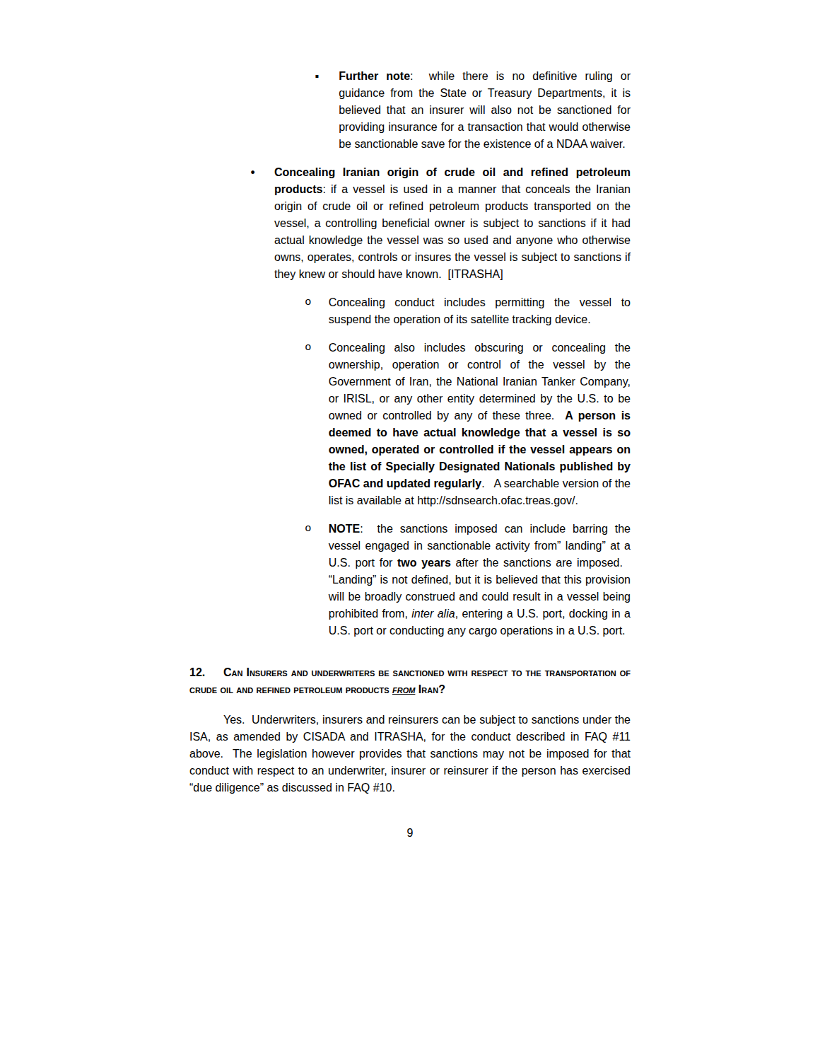Further note: while there is no definitive ruling or guidance from the State or Treasury Departments, it is believed that an insurer will also not be sanctioned for providing insurance for a transaction that would otherwise be sanctionable save for the existence of a NDAA waiver.
Concealing Iranian origin of crude oil and refined petroleum products: if a vessel is used in a manner that conceals the Iranian origin of crude oil or refined petroleum products transported on the vessel, a controlling beneficial owner is subject to sanctions if it had actual knowledge the vessel was so used and anyone who otherwise owns, operates, controls or insures the vessel is subject to sanctions if they knew or should have known. [ITRASHA]
Concealing conduct includes permitting the vessel to suspend the operation of its satellite tracking device.
Concealing also includes obscuring or concealing the ownership, operation or control of the vessel by the Government of Iran, the National Iranian Tanker Company, or IRISL, or any other entity determined by the U.S. to be owned or controlled by any of these three. A person is deemed to have actual knowledge that a vessel is so owned, operated or controlled if the vessel appears on the list of Specially Designated Nationals published by OFAC and updated regularly. A searchable version of the list is available at http://sdnsearch.ofac.treas.gov/.
NOTE: the sanctions imposed can include barring the vessel engaged in sanctionable activity from” landing” at a U.S. port for two years after the sanctions are imposed. “Landing” is not defined, but it is believed that this provision will be broadly construed and could result in a vessel being prohibited from, inter alia, entering a U.S. port, docking in a U.S. port or conducting any cargo operations in a U.S. port.
12. Can Insurers and underwriters be sanctioned with respect to the transportation of crude oil and refined petroleum products from Iran?
Yes. Underwriters, insurers and reinsurers can be subject to sanctions under the ISA, as amended by CISADA and ITRASHA, for the conduct described in FAQ #11 above. The legislation however provides that sanctions may not be imposed for that conduct with respect to an underwriter, insurer or reinsurer if the person has exercised “due diligence” as discussed in FAQ #10.
9